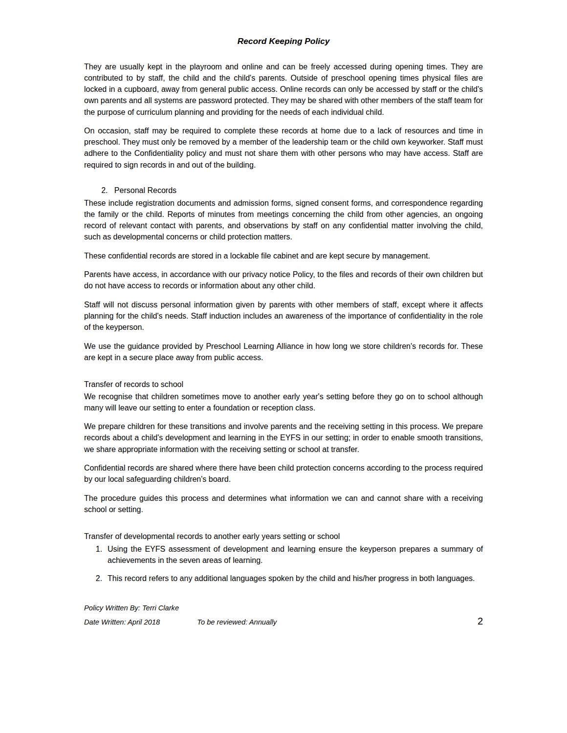Record Keeping Policy
They are usually kept in the playroom and online and can be freely accessed during opening times. They are contributed to by staff, the child and the child's parents. Outside of preschool opening times physical files are locked in a cupboard, away from general public access. Online records can only be accessed by staff or the child's own parents and all systems are password protected. They may be shared with other members of the staff team for the purpose of curriculum planning and providing for the needs of each individual child.
On occasion, staff may be required to complete these records at home due to a lack of resources and time in preschool. They must only be removed by a member of the leadership team or the child own keyworker. Staff must adhere to the Confidentiality policy and must not share them with other persons who may have access. Staff are required to sign records in and out of the building.
2. Personal Records
These include registration documents and admission forms, signed consent forms, and correspondence regarding the family or the child. Reports of minutes from meetings concerning the child from other agencies, an ongoing record of relevant contact with parents, and observations by staff on any confidential matter involving the child, such as developmental concerns or child protection matters.
These confidential records are stored in a lockable file cabinet and are kept secure by management.
Parents have access, in accordance with our privacy notice Policy, to the files and records of their own children but do not have access to records or information about any other child.
Staff will not discuss personal information given by parents with other members of staff, except where it affects planning for the child's needs. Staff induction includes an awareness of the importance of confidentiality in the role of the keyperson.
We use the guidance provided by Preschool Learning Alliance in how long we store children's records for. These are kept in a secure place away from public access.
Transfer of records to school
We recognise that children sometimes move to another early year's setting before they go on to school although many will leave our setting to enter a foundation or reception class.
We prepare children for these transitions and involve parents and the receiving setting in this process. We prepare records about a child's development and learning in the EYFS in our setting; in order to enable smooth transitions, we share appropriate information with the receiving setting or school at transfer.
Confidential records are shared where there have been child protection concerns according to the process required by our local safeguarding children's board.
The procedure guides this process and determines what information we can and cannot share with a receiving school or setting.
Transfer of developmental records to another early years setting or school
Using the EYFS assessment of development and learning ensure the keyperson prepares a summary of achievements in the seven areas of learning.
This record refers to any additional languages spoken by the child and his/her progress in both languages.
Policy Written By: Terri Clarke
Date Written: April 2018 To be reviewed: Annually 2